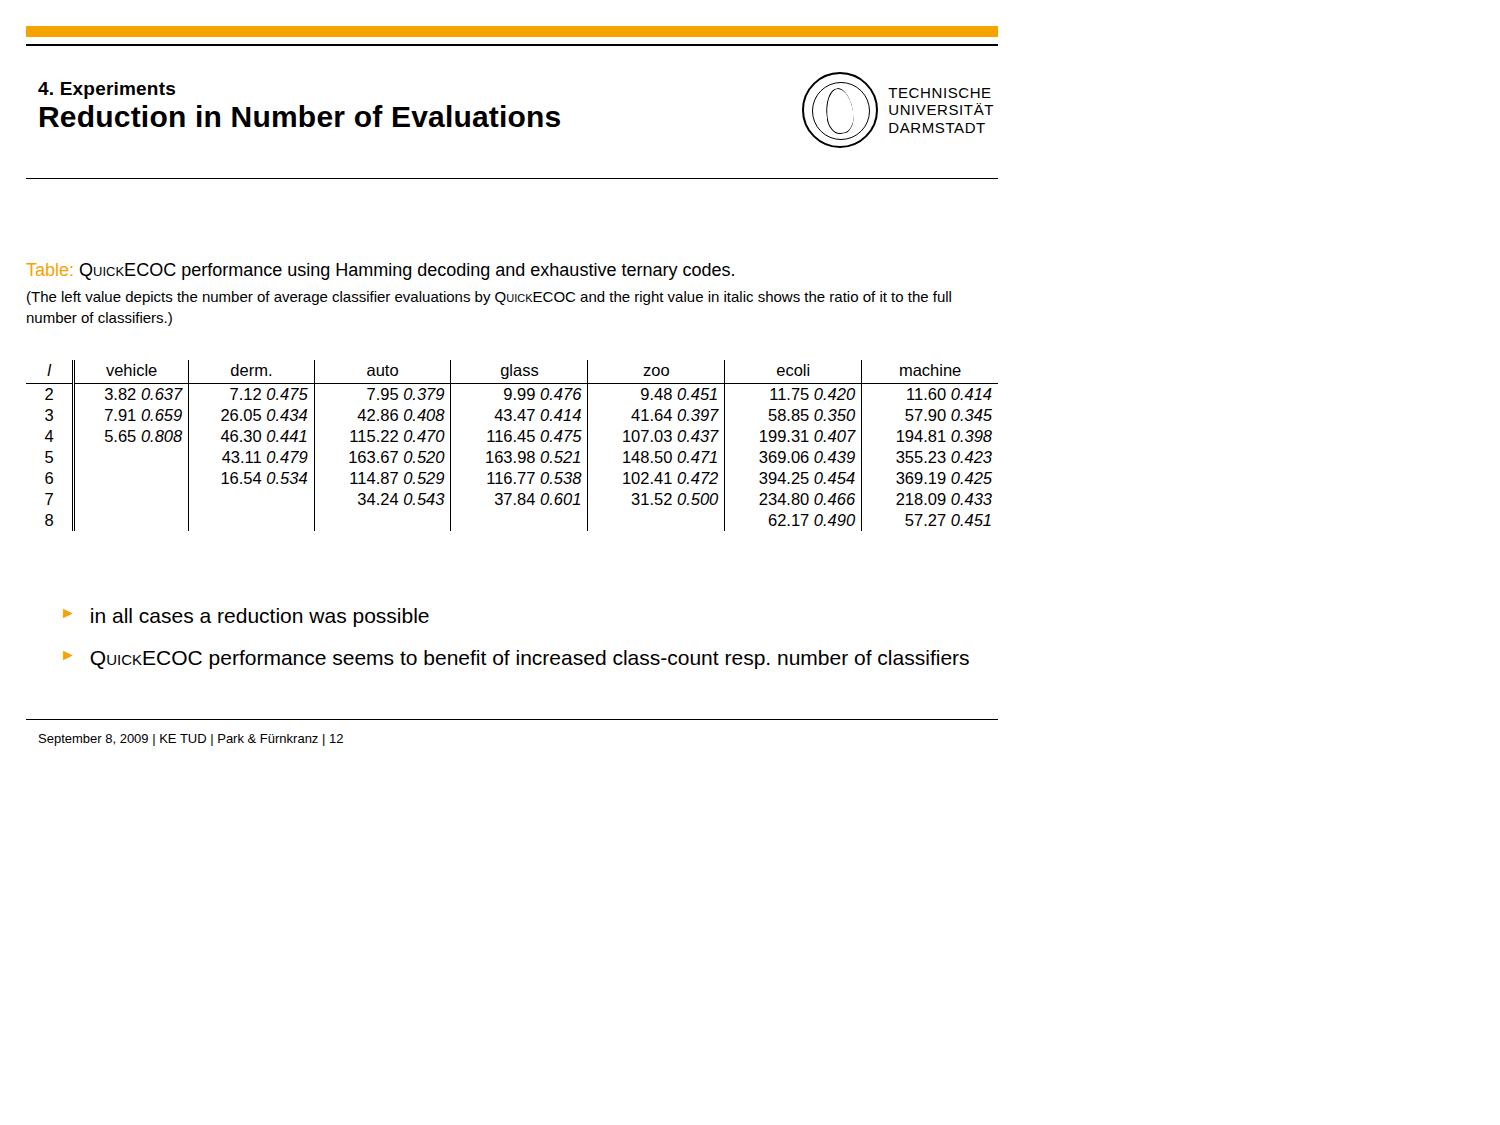4. Experiments
Reduction in Number of Evaluations
Technische Universität Darmstadt
Table: QuickECOC performance using Hamming decoding and exhaustive ternary codes. (The left value depicts the number of average classifier evaluations by QuickECOC and the right value in italic shows the ratio of it to the full number of classifiers.)
| l | vehicle | derm. | auto | glass | zoo | ecoli | machine |
| --- | --- | --- | --- | --- | --- | --- | --- |
| 2 | 3.82 0.637 | 7.12 0.475 | 7.95 0.379 | 9.99 0.476 | 9.48 0.451 | 11.75 0.420 | 11.60 0.414 |
| 3 | 7.91 0.659 | 26.05 0.434 | 42.86 0.408 | 43.47 0.414 | 41.64 0.397 | 58.85 0.350 | 57.90 0.345 |
| 4 | 5.65 0.808 | 46.30 0.441 | 115.22 0.470 | 116.45 0.475 | 107.03 0.437 | 199.31 0.407 | 194.81 0.398 |
| 5 | | 43.11 0.479 | 163.67 0.520 | 163.98 0.521 | 148.50 0.471 | 369.06 0.439 | 355.23 0.423 |
| 6 | | 16.54 0.534 | 114.87 0.529 | 116.77 0.538 | 102.41 0.472 | 394.25 0.454 | 369.19 0.425 |
| 7 | | | 34.24 0.543 | 37.84 0.601 | 31.52 0.500 | 234.80 0.466 | 218.09 0.433 |
| 8 | | | | | | 62.17 0.490 | 57.27 0.451 |
► in all cases a reduction was possible
► QuickECOC performance seems to benefit of increased class-count resp. number of classifiers
September 8, 2009 | KE TUD | Park & Fürnkranz | 12